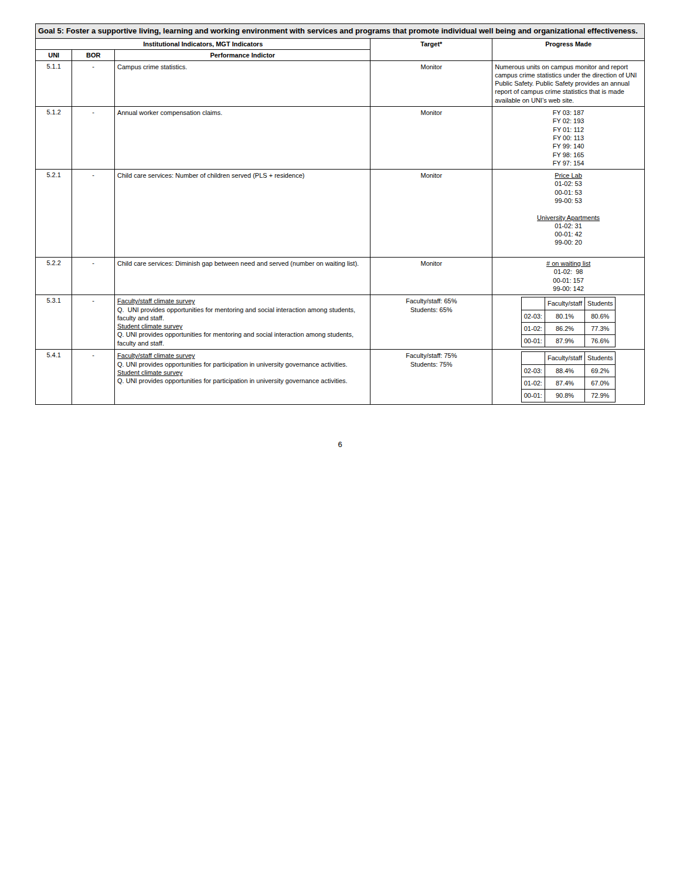| Goal 5: Foster a supportive living, learning and working environment with services and programs that promote individual well being and organizational effectiveness. |
| Institutional Indicators, MGT Indicators | Target* | Progress Made |
| UNI | BOR | Performance Indictor |
| 5.1.1 | - | Campus crime statistics. | Monitor | Numerous units on campus monitor and report campus crime statistics under the direction of UNI Public Safety. Public Safety provides an annual report of campus crime statistics that is made available on UNI’s web site. |
| 5.1.2 | - | Annual worker compensation claims. | Monitor | FY 03: 187 FY 02: 193 FY 01: 112 FY 00: 113 FY 99: 140 FY 98: 165 FY 97: 154 |
| 5.2.1 | - | Child care services: Number of children served (PLS + residence) | Monitor | Price Lab 01-02: 53 00-01: 53 99-00: 53 University Apartments 01-02: 31 00-01: 42 99-00: 20 |
| 5.2.2 | - | Child care services: Diminish gap between need and served (number on waiting list). | Monitor | # on waiting list 01-02: 98 00-01: 157 99-00: 142 |
| 5.3.1 | - | Faculty/staff climate survey Q. UNI provides opportunities for mentoring and social interaction among students, faculty and staff. Student climate survey Q. UNI provides opportunities for mentoring and social interaction among students, faculty and staff. | Faculty/staff: 65% Students: 65% | / / Faculty/staff / Students / / 02-03: / 80.1% / 80.6% / / 01-02: / 86.2% / 77.3% / / 00-01: / 87.9% / 76.6% / |
| 5.4.1 | - | Faculty/staff climate survey Q. UNI provides opportunities for participation in university governance activities. Student climate survey Q. UNI provides opportunities for participation in university governance activities. | Faculty/staff: 75% Students: 75% | / / Faculty/staff / Students / / 02-03: / 88.4% / 69.2% / / 01-02: / 87.4% / 67.0% / / 00-01: / 90.8% / 72.9% / |
6